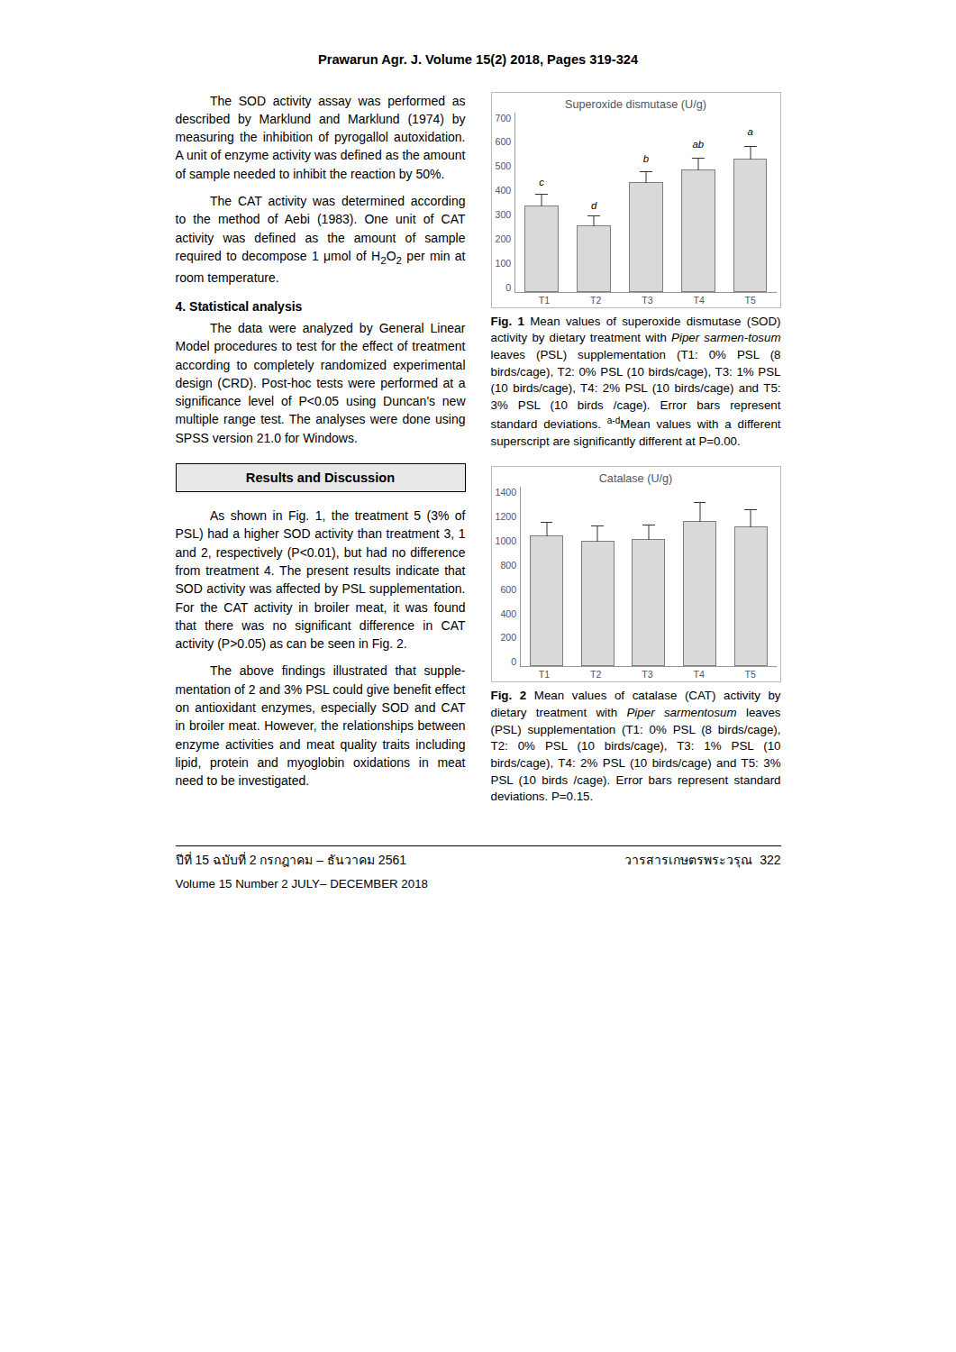Prawarun Agr. J. Volume 15(2) 2018, Pages 319-324
The SOD activity assay was performed as described by Marklund and Marklund (1974) by measuring the inhibition of pyrogallol autoxidation. A unit of enzyme activity was defined as the amount of sample needed to inhibit the reaction by 50%.
The CAT activity was determined according to the method of Aebi (1983). One unit of CAT activity was defined as the amount of sample required to decompose 1 μmol of H2O2 per min at room temperature.
4. Statistical analysis
The data were analyzed by General Linear Model procedures to test for the effect of treatment according to completely randomized experimental design (CRD). Post-hoc tests were performed at a significance level of P<0.05 using Duncan's new multiple range test. The analyses were done using SPSS version 21.0 for Windows.
Results and Discussion
As shown in Fig. 1, the treatment 5 (3% of PSL) had a higher SOD activity than treatment 3, 1 and 2, respectively (P<0.01), but had no difference from treatment 4. The present results indicate that SOD activity was affected by PSL supplementation. For the CAT activity in broiler meat, it was found that there was no significant difference in CAT activity (P>0.05) as can be seen in Fig. 2.
The above findings illustrated that supple-mentation of 2 and 3% PSL could give benefit effect on antioxidant enzymes, especially SOD and CAT in broiler meat. However, the relationships between enzyme activities and meat quality traits including lipid, protein and myoglobin oxidations in meat need to be investigated.
Superoxide dismutase (U/g)
700 600 500 400 300 200 100 0
c
d
b
ab
a
T1 T2 T3 T4 T5
Fig. 1 Mean values of superoxide dismutase (SOD) activity by dietary treatment with Piper sarmen-tosum leaves (PSL) supplementation (T1: 0% PSL (8 birds/cage), T2: 0% PSL (10 birds/cage), T3: 1% PSL (10 birds/cage), T4: 2% PSL (10 birds/cage) and T5: 3% PSL (10 birds /cage). Error bars represent standard deviations. a-dMean values with a different superscript are significantly different at P=0.00.
Catalase (U/g)
1400 1200 1000 800 600 400 200 0
T1 T2 T3 T4 T5
Fig. 2 Mean values of catalase (CAT) activity by dietary treatment with Piper sarmentosum leaves (PSL) supplementation (T1: 0% PSL (8 birds/cage), T2: 0% PSL (10 birds/cage), T3: 1% PSL (10 birds/cage), T4: 2% PSL (10 birds/cage) and T5: 3% PSL (10 birds /cage). Error bars represent standard deviations. P=0.15.
ปีที่ 15 ฉบับที่ 2 กรกฎาคม – ธันวาคม 2561 วารสารเกษตรพระวรุณ 322
Volume 15 Number 2 JULY– DECEMBER 2018